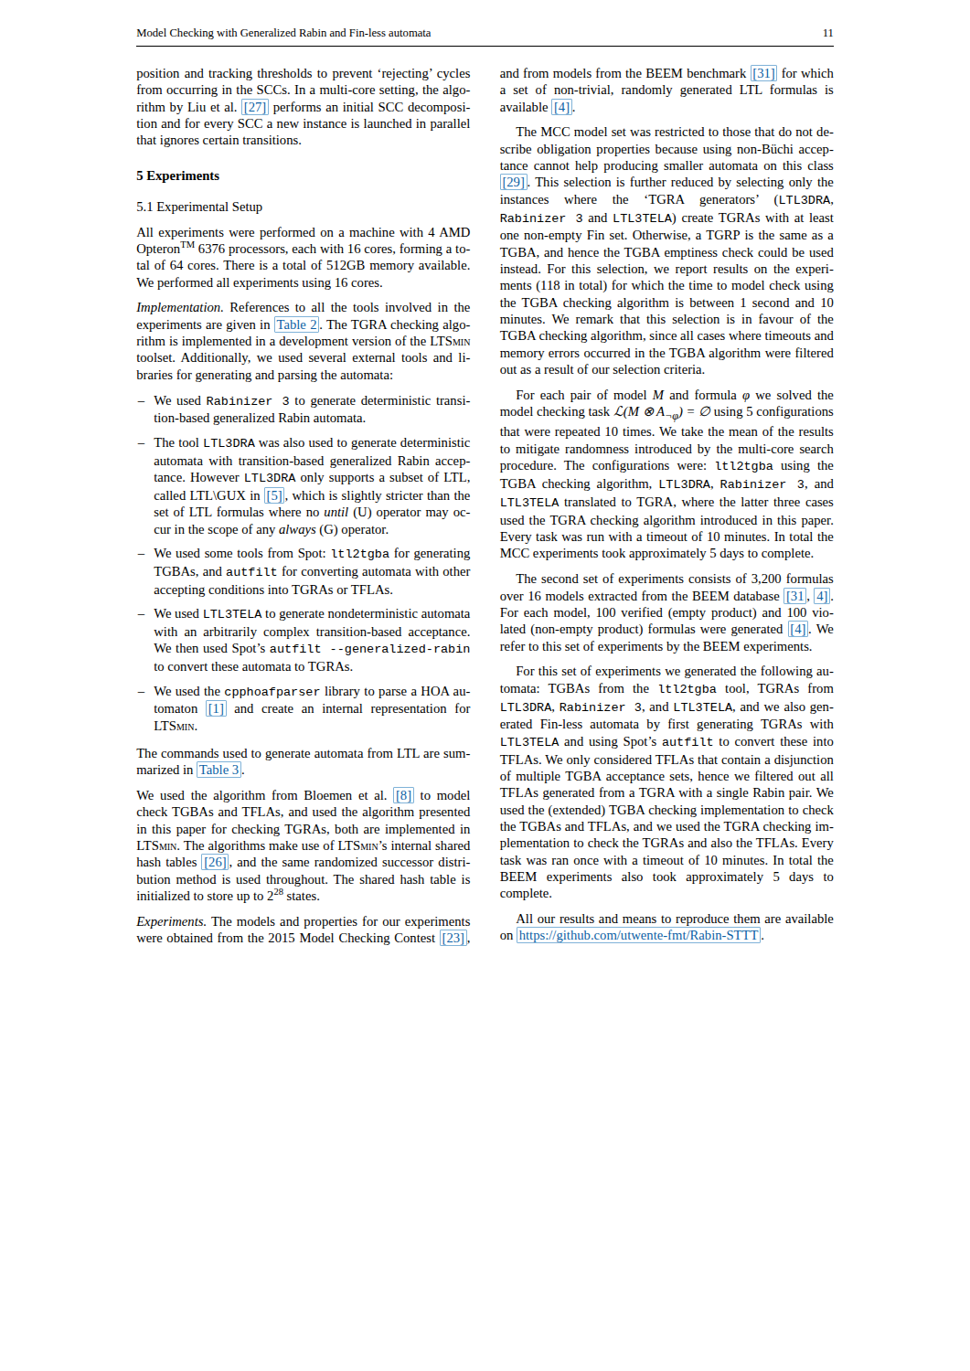Model Checking with Generalized Rabin and Fin-less automata 11
position and tracking thresholds to prevent ‘rejecting’ cycles from occurring in the SCCs. In a multi-core setting, the algorithm by Liu et al. [27] performs an initial SCC decomposition and for every SCC a new instance is launched in parallel that ignores certain transitions.
5 Experiments
5.1 Experimental Setup
All experiments were performed on a machine with 4 AMD OpteronTM 6376 processors, each with 16 cores, forming a total of 64 cores. There is a total of 512GB memory available. We performed all experiments using 16 cores.
Implementation. References to all the tools involved in the experiments are given in Table 2. The TGRA checking algorithm is implemented in a development version of the LTSmin toolset. Additionally, we used several external tools and libraries for generating and parsing the automata:
We used Rabinizer 3 to generate deterministic transition-based generalized Rabin automata.
The tool LTL3DRA was also used to generate deterministic automata with transition-based generalized Rabin acceptance. However LTL3DRA only supports a subset of LTL, called LTL\GUX in [5], which is slightly stricter than the set of LTL formulas where no until (U) operator may occur in the scope of any always (G) operator.
We used some tools from Spot: ltl2tgba for generating TGBAs, and autfilt for converting automata with other accepting conditions into TGRAs or TFLAs.
We used LTL3TELA to generate nondeterministic automata with an arbitrarily complex transition-based acceptance. We then used Spot’s autfilt --generalized-rabin to convert these automata to TGRAs.
We used the cpphoafparser library to parse a HOA automaton [1] and create an internal representation for LTSmin.
The commands used to generate automata from LTL are summarized in Table 3.
We used the algorithm from Bloemen et al. [8] to model check TGBAs and TFLAs, and used the algorithm presented in this paper for checking TGRAs, both are implemented in LTSmin. The algorithms make use of LTSmin’s internal shared hash tables [26], and the same randomized successor distribution method is used throughout. The shared hash table is initialized to store up to 228 states.
Experiments. The models and properties for our experiments were obtained from the 2015 Model Checking Contest [23], and from models from the BEEM benchmark [31] for which a set of non-trivial, randomly generated LTL formulas is available [4].
The MCC model set was restricted to those that do not describe obligation properties because using non-Büchi acceptance cannot help producing smaller automata on this class [29]. This selection is further reduced by selecting only the instances where the ‘TGRA generators’ (LTL3DRA, Rabinizer 3 and LTL3TELA) create TGRAs with at least one non-empty Fin set. Otherwise, a TGRP is the same as a TGBA, and hence the TGBA emptiness check could be used instead. For this selection, we report results on the experiments (118 in total) for which the time to model check using the TGBA checking algorithm is between 1 second and 10 minutes. We remark that this selection is in favour of the TGBA checking algorithm, since all cases where timeouts and memory errors occurred in the TGBA algorithm were filtered out as a result of our selection criteria.
For each pair of model M and formula φ we solved the model checking task ℒ(M ⊗ A¬φ) = ∅ using 5 configurations that were repeated 10 times. We take the mean of the results to mitigate randomness introduced by the multi-core search procedure. The configurations were: ltl2tgba using the TGBA checking algorithm, LTL3DRA, Rabinizer 3, and LTL3TELA translated to TGRA, where the latter three cases used the TGRA checking algorithm introduced in this paper. Every task was run with a timeout of 10 minutes. In total the MCC experiments took approximately 5 days to complete.
The second set of experiments consists of 3,200 formulas over 16 models extracted from the BEEM database [31, 4]. For each model, 100 verified (empty product) and 100 violated (non-empty product) formulas were generated [4]. We refer to this set of experiments by the BEEM experiments.
For this set of experiments we generated the following automata: TGBAs from the ltl2tgba tool, TGRAs from LTL3DRA, Rabinizer 3, and LTL3TELA, and we also generated Fin-less automata by first generating TGRAs with LTL3TELA and using Spot’s autfilt to convert these into TFLAs. We only considered TFLAs that contain a disjunction of multiple TGBA acceptance sets, hence we filtered out all TFLAs generated from a TGRA with a single Rabin pair. We used the (extended) TGBA checking implementation to check the TGBAs and TFLAs, and we used the TGRA checking implementation to check the TGRAs and also the TFLAs. Every task was ran once with a timeout of 10 minutes. In total the BEEM experiments also took approximately 5 days to complete.
All our results and means to reproduce them are available on https://github.com/utwente-fmt/Rabin-STTT.